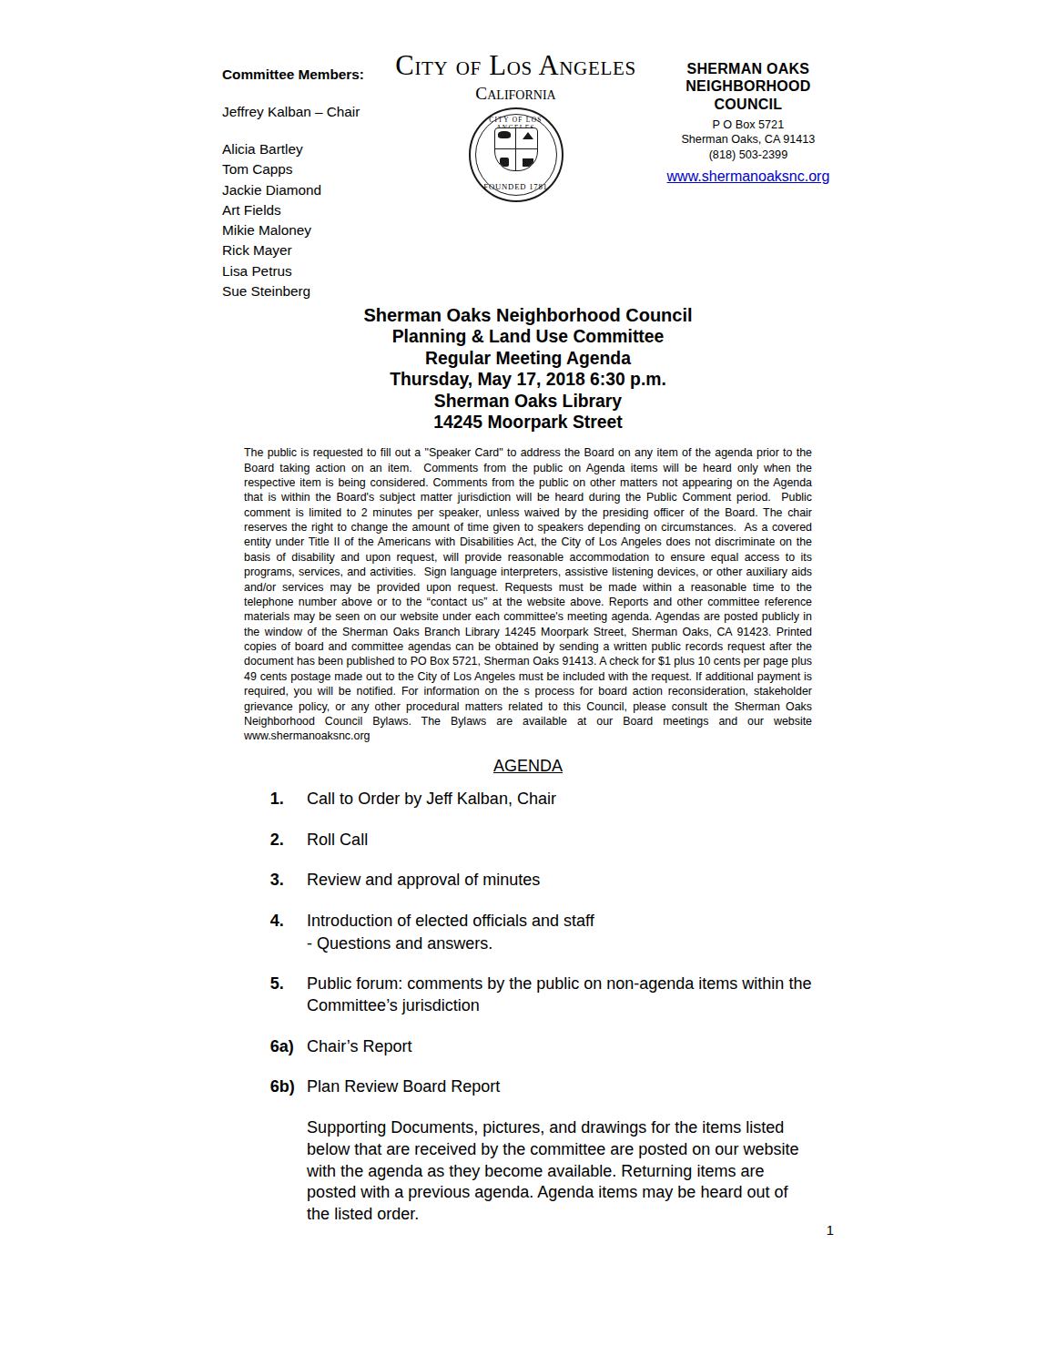Committee Members:
Jeffrey Kalban – Chair
Alicia Bartley
Tom Capps
Jackie Diamond
Art Fields
Mikie Maloney
Rick Mayer
Lisa Petrus
Sue Steinberg
City of Los Angeles
California
CITY OF LOS ANGELES
FOUNDED 1781
SHERMAN OAKS
NEIGHBORHOOD
COUNCIL
P O Box 5721
Sherman Oaks, CA 91413
(818) 503-2399
www.shermanoaksnc.org
Sherman Oaks Neighborhood Council
Planning & Land Use Committee
Regular Meeting Agenda
Thursday, May 17, 2018 6:30 p.m.
Sherman Oaks Library
14245 Moorpark Street
The public is requested to fill out a "Speaker Card" to address the Board on any item of the agenda prior to the Board taking action on an item. Comments from the public on Agenda items will be heard only when the respective item is being considered. Comments from the public on other matters not appearing on the Agenda that is within the Board's subject matter jurisdiction will be heard during the Public Comment period. Public comment is limited to 2 minutes per speaker, unless waived by the presiding officer of the Board. The chair reserves the right to change the amount of time given to speakers depending on circumstances. As a covered entity under Title II of the Americans with Disabilities Act, the City of Los Angeles does not discriminate on the basis of disability and upon request, will provide reasonable accommodation to ensure equal access to its programs, services, and activities. Sign language interpreters, assistive listening devices, or other auxiliary aids and/or services may be provided upon request. Requests must be made within a reasonable time to the telephone number above or to the “contact us” at the website above. Reports and other committee reference materials may be seen on our website under each committee's meeting agenda. Agendas are posted publicly in the window of the Sherman Oaks Branch Library 14245 Moorpark Street, Sherman Oaks, CA 91423. Printed copies of board and committee agendas can be obtained by sending a written public records request after the document has been published to PO Box 5721, Sherman Oaks 91413. A check for $1 plus 10 cents per page plus 49 cents postage made out to the City of Los Angeles must be included with the request. If additional payment is required, you will be notified. For information on the s process for board action reconsideration, stakeholder grievance policy, or any other procedural matters related to this Council, please consult the Sherman Oaks Neighborhood Council Bylaws. The Bylaws are available at our Board meetings and our website www.shermanoaksnc.org
AGENDA
Call to Order by Jeff Kalban, Chair
Roll Call
Review and approval of minutes
Introduction of elected officials and staff - Questions and answers.
Public forum: comments by the public on non-agenda items within the Committee’s jurisdiction
6a) Chair’s Report
6b) Plan Review Board Report
Supporting Documents, pictures, and drawings for the items listed below that are received by the committee are posted on our website with the agenda as they become available. Returning items are posted with a previous agenda. Agenda items may be heard out of the listed order.
1